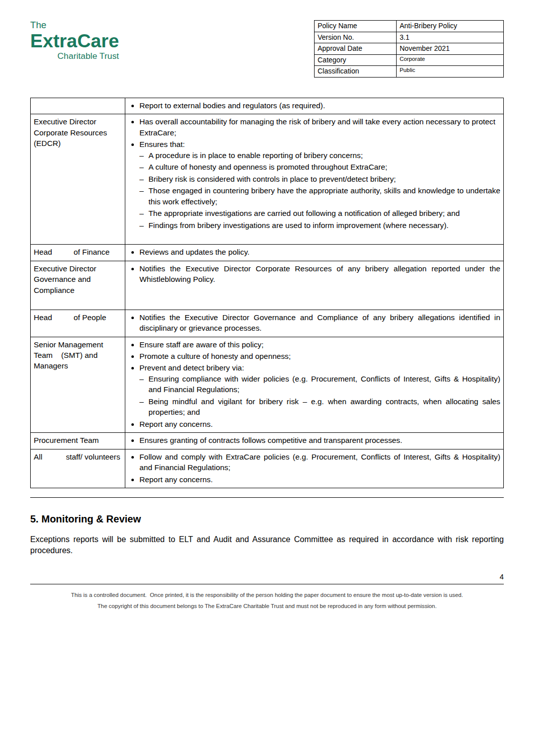The Extra Care Charitable Trust
| Policy Name | Anti-Bribery Policy |
| Version No. | 3.1 |
| Approval Date | November 2021 |
| Category | Corporate |
| Classification | Public |
| | Report to external bodies and regulators (as required). |
| Executive Director Corporate Resources (EDCR) | Has overall accountability for managing the risk of bribery and will take every action necessary to protect ExtraCare; Ensures that: A procedure is in place to enable reporting of bribery concerns; A culture of honesty and openness is promoted throughout ExtraCare; Bribery risk is considered with controls in place to prevent/detect bribery; Those engaged in countering bribery have the appropriate authority, skills and knowledge to undertake this work effectively; The appropriate investigations are carried out following a notification of alleged bribery; and Findings from bribery investigations are used to inform improvement (where necessary). |
| Head of Finance | Reviews and updates the policy. |
| Executive Director Governance and Compliance | Notifies the Executive Director Corporate Resources of any bribery allegation reported under the Whistleblowing Policy. |
| Head of People | Notifies the Executive Director Governance and Compliance of any bribery allegations identified in disciplinary or grievance processes. |
| Senior Management Team (SMT) and Managers | Ensure staff are aware of this policy; Promote a culture of honesty and openness; Prevent and detect bribery via: Ensuring compliance with wider policies (e.g. Procurement, Conflicts of Interest, Gifts & Hospitality) and Financial Regulations; Being mindful and vigilant for bribery risk – e.g. when awarding contracts, when allocating sales properties; and Report any concerns. |
| Procurement Team | Ensures granting of contracts follows competitive and transparent processes. |
| All staff/ volunteers | Follow and comply with ExtraCare policies (e.g. Procurement, Conflicts of Interest, Gifts & Hospitality) and Financial Regulations; Report any concerns. |
5. Monitoring & Review
Exceptions reports will be submitted to ELT and Audit and Assurance Committee as required in accordance with risk reporting procedures.
4
This is a controlled document. Once printed, it is the responsibility of the person holding the paper document to ensure the most up-to-date version is used.
The copyright of this document belongs to The ExtraCare Charitable Trust and must not be reproduced in any form without permission.